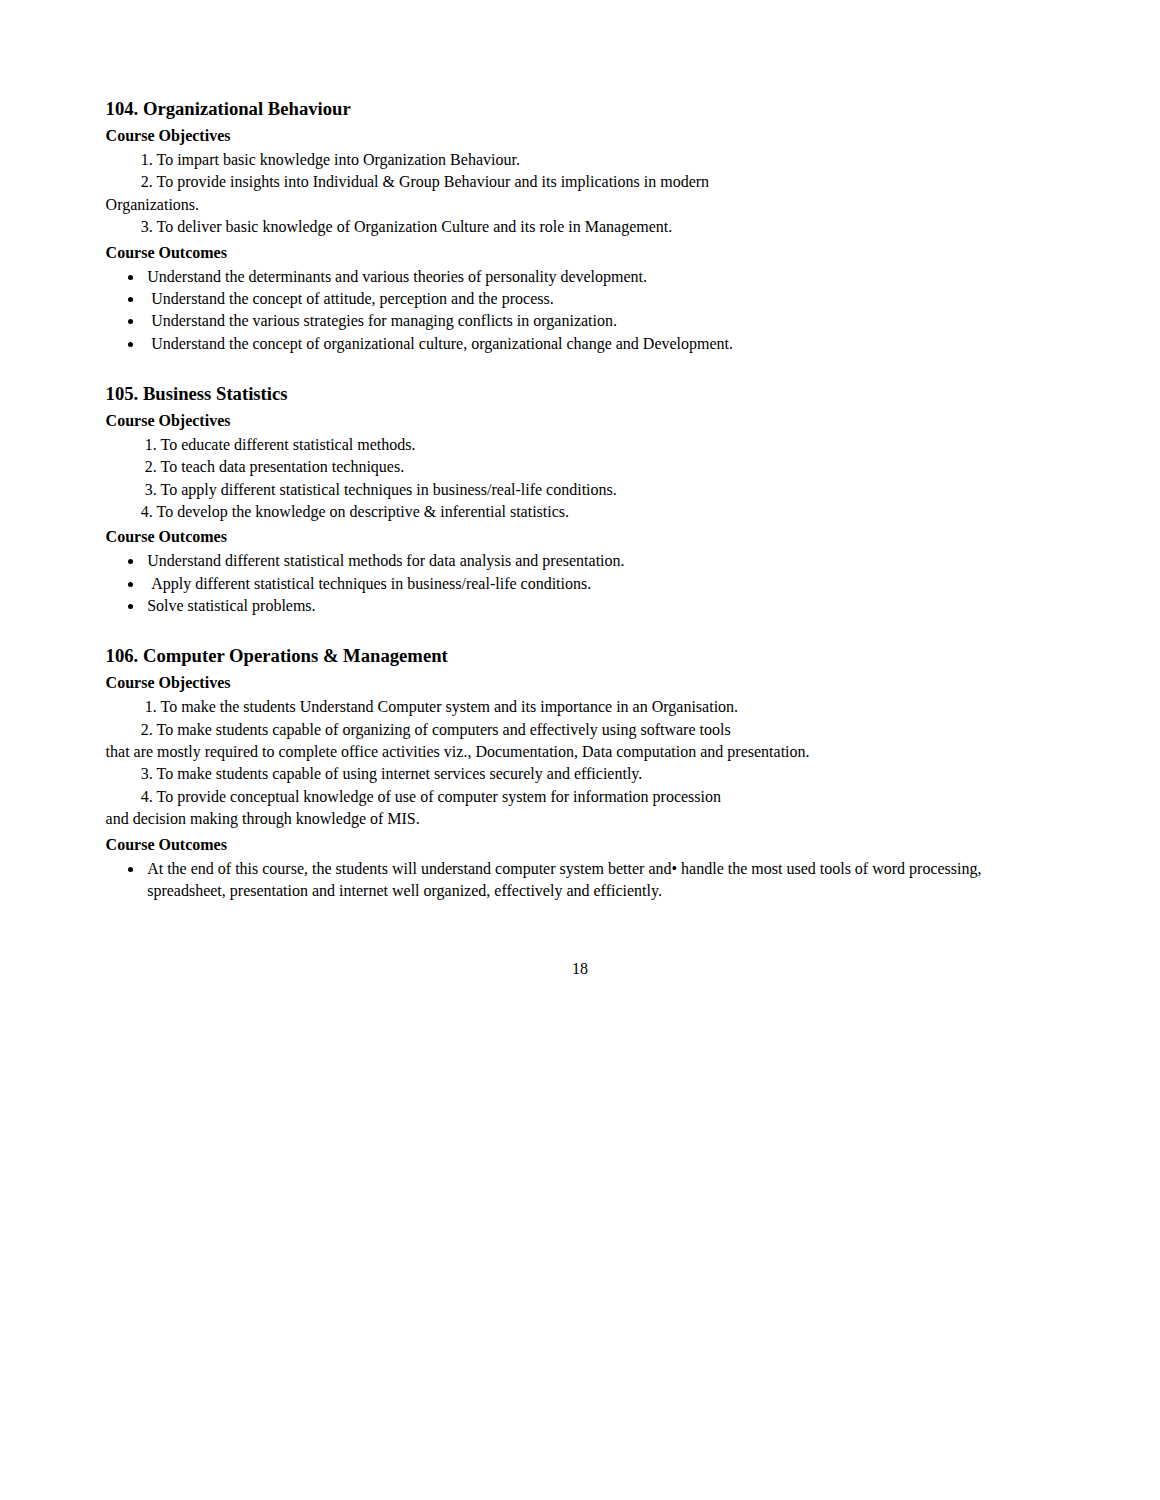104. Organizational Behaviour
Course Objectives
1. To impart basic knowledge into Organization Behaviour.
2. To provide insights into Individual & Group Behaviour and its implications in modern
Organizations.
3. To deliver basic knowledge of Organization Culture and its role in Management.
Course Outcomes
Understand the determinants and various theories of personality development.
Understand the concept of attitude, perception and the process.
Understand the various strategies for managing conflicts in organization.
Understand the concept of organizational culture, organizational change and Development.
105. Business Statistics
Course Objectives
1. To educate different statistical methods.
2. To teach data presentation techniques.
3. To apply different statistical techniques in business/real-life conditions.
4. To develop the knowledge on descriptive & inferential statistics.
Course Outcomes
Understand different statistical methods for data analysis and presentation.
Apply different statistical techniques in business/real-life conditions.
Solve statistical problems.
106. Computer Operations & Management
Course Objectives
1. To make the students Understand Computer system and its importance in an Organisation.
2. To make students capable of organizing of computers and effectively using software tools
that are mostly required to complete office activities viz., Documentation, Data computation and presentation.
3. To make students capable of using internet services securely and efficiently.
4. To provide conceptual knowledge of use of computer system for information procession
and decision making through knowledge of MIS.
Course Outcomes
At the end of this course, the students will understand computer system better and• handle the most used tools of word processing, spreadsheet, presentation and internet well organized, effectively and efficiently.
18